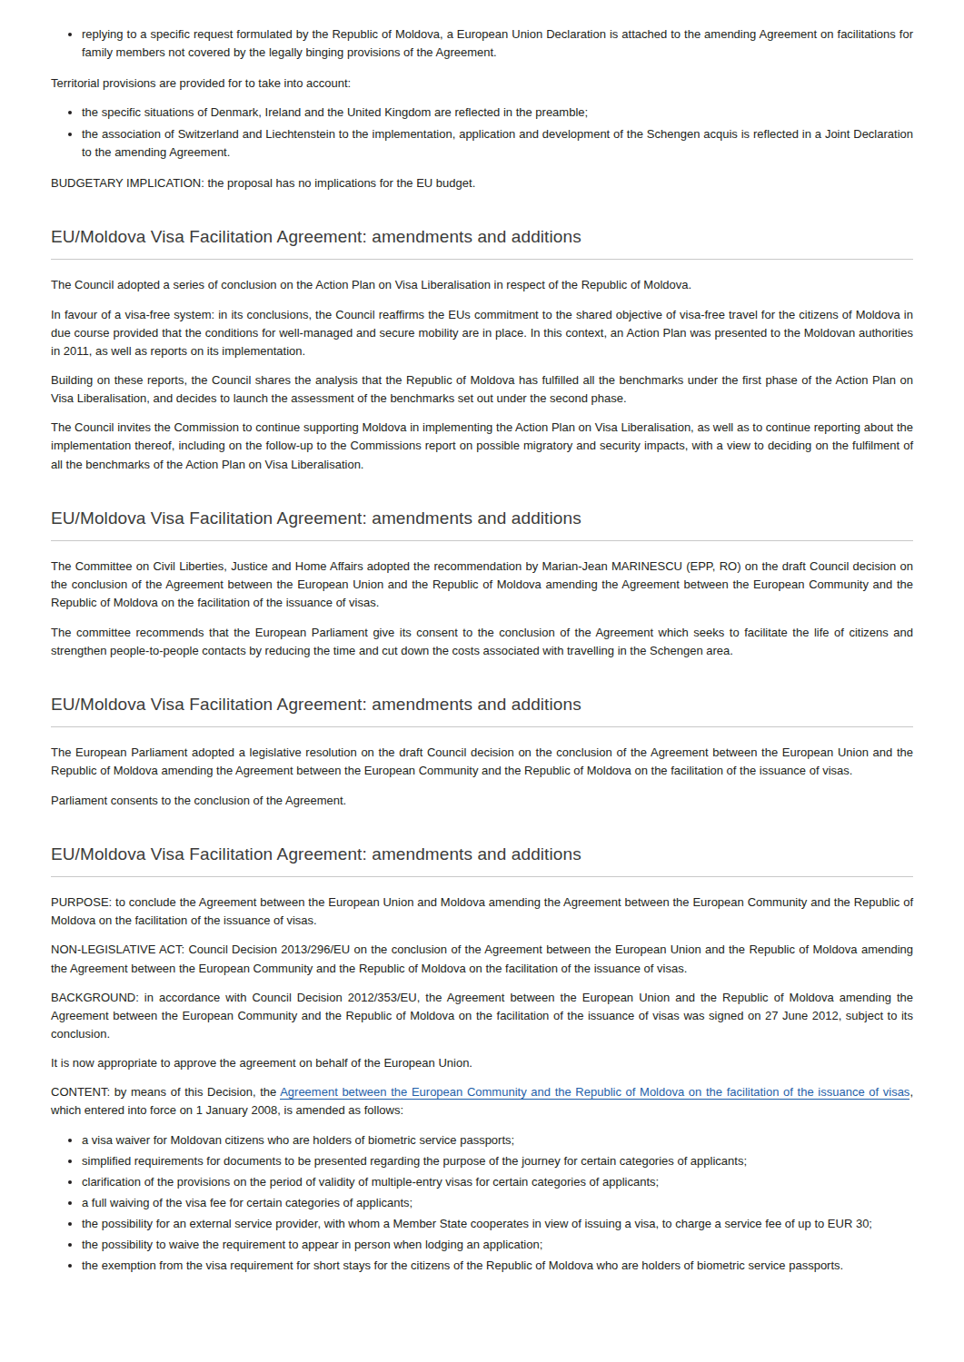replying to a specific request formulated by the Republic of Moldova, a European Union Declaration is attached to the amending Agreement on facilitations for family members not covered by the legally binging provisions of the Agreement.
Territorial provisions are provided for to take into account:
the specific situations of Denmark, Ireland and the United Kingdom are reflected in the preamble;
the association of Switzerland and Liechtenstein to the implementation, application and development of the Schengen acquis is reflected in a Joint Declaration to the amending Agreement.
BUDGETARY IMPLICATION: the proposal has no implications for the EU budget.
EU/Moldova Visa Facilitation Agreement: amendments and additions
The Council adopted a series of conclusion on the Action Plan on Visa Liberalisation in respect of the Republic of Moldova.
In favour of a visa-free system: in its conclusions, the Council reaffirms the EUs commitment to the shared objective of visa-free travel for the citizens of Moldova in due course provided that the conditions for well-managed and secure mobility are in place. In this context, an Action Plan was presented to the Moldovan authorities in 2011, as well as reports on its implementation.
Building on these reports, the Council shares the analysis that the Republic of Moldova has fulfilled all the benchmarks under the first phase of the Action Plan on Visa Liberalisation, and decides to launch the assessment of the benchmarks set out under the second phase.
The Council invites the Commission to continue supporting Moldova in implementing the Action Plan on Visa Liberalisation, as well as to continue reporting about the implementation thereof, including on the follow-up to the Commissions report on possible migratory and security impacts, with a view to deciding on the fulfilment of all the benchmarks of the Action Plan on Visa Liberalisation.
EU/Moldova Visa Facilitation Agreement: amendments and additions
The Committee on Civil Liberties, Justice and Home Affairs adopted the recommendation by Marian-Jean MARINESCU (EPP, RO) on the draft Council decision on the conclusion of the Agreement between the European Union and the Republic of Moldova amending the Agreement between the European Community and the Republic of Moldova on the facilitation of the issuance of visas.
The committee recommends that the European Parliament give its consent to the conclusion of the Agreement which seeks to facilitate the life of citizens and strengthen people-to-people contacts by reducing the time and cut down the costs associated with travelling in the Schengen area.
EU/Moldova Visa Facilitation Agreement: amendments and additions
The European Parliament adopted a legislative resolution on the draft Council decision on the conclusion of the Agreement between the European Union and the Republic of Moldova amending the Agreement between the European Community and the Republic of Moldova on the facilitation of the issuance of visas.
Parliament consents to the conclusion of the Agreement.
EU/Moldova Visa Facilitation Agreement: amendments and additions
PURPOSE: to conclude the Agreement between the European Union and Moldova amending the Agreement between the European Community and the Republic of Moldova on the facilitation of the issuance of visas.
NON-LEGISLATIVE ACT: Council Decision 2013/296/EU on the conclusion of the Agreement between the European Union and the Republic of Moldova amending the Agreement between the European Community and the Republic of Moldova on the facilitation of the issuance of visas.
BACKGROUND: in accordance with Council Decision 2012/353/EU, the Agreement between the European Union and the Republic of Moldova amending the Agreement between the European Community and the Republic of Moldova on the facilitation of the issuance of visas was signed on 27 June 2012, subject to its conclusion.
It is now appropriate to approve the agreement on behalf of the European Union.
CONTENT: by means of this Decision, the Agreement between the European Community and the Republic of Moldova on the facilitation of the issuance of visas, which entered into force on 1 January 2008, is amended as follows:
a visa waiver for Moldovan citizens who are holders of biometric service passports;
simplified requirements for documents to be presented regarding the purpose of the journey for certain categories of applicants;
clarification of the provisions on the period of validity of multiple-entry visas for certain categories of applicants;
a full waiving of the visa fee for certain categories of applicants;
the possibility for an external service provider, with whom a Member State cooperates in view of issuing a visa, to charge a service fee of up to EUR 30;
the possibility to waive the requirement to appear in person when lodging an application;
the exemption from the visa requirement for short stays for the citizens of the Republic of Moldova who are holders of biometric service passports.